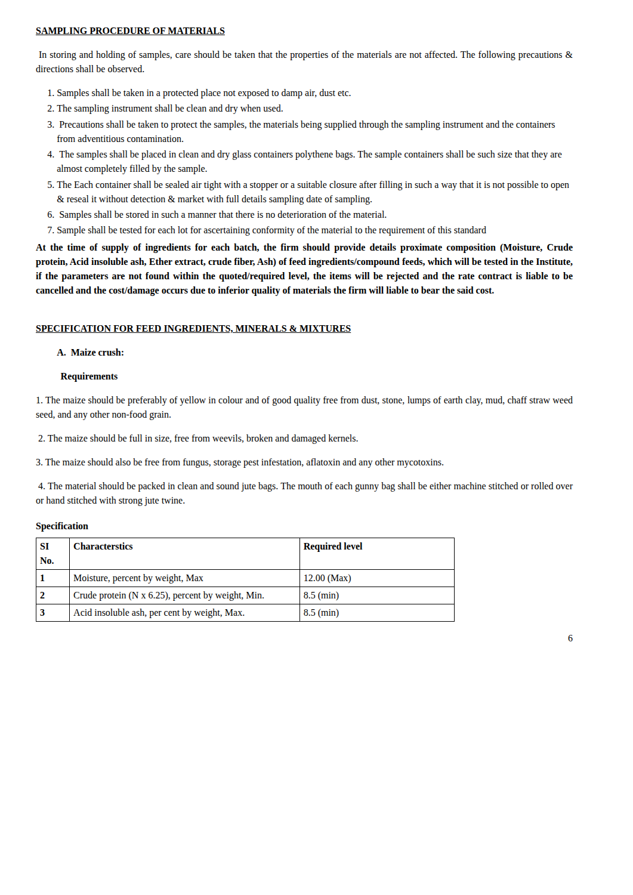SAMPLING PROCEDURE OF MATERIALS
In storing and holding of samples, care should be taken that the properties of the materials are not affected. The following precautions & directions shall be observed.
Samples shall be taken in a protected place not exposed to damp air, dust etc.
The sampling instrument shall be clean and dry when used.
Precautions shall be taken to protect the samples, the materials being supplied through the sampling instrument and the containers from adventitious contamination.
The samples shall be placed in clean and dry glass containers polythene bags. The sample containers shall be such size that they are almost completely filled by the sample.
The Each container shall be sealed air tight with a stopper or a suitable closure after filling in such a way that it is not possible to open & reseal it without detection & market with full details sampling date of sampling.
Samples shall be stored in such a manner that there is no deterioration of the material.
Sample shall be tested for each lot for ascertaining conformity of the material to the requirement of this standard
At the time of supply of ingredients for each batch, the firm should provide details proximate composition (Moisture, Crude protein, Acid insoluble ash, Ether extract, crude fiber, Ash) of feed ingredients/compound feeds, which will be tested in the Institute, if the parameters are not found within the quoted/required level, the items will be rejected and the rate contract is liable to be cancelled and the cost/damage occurs due to inferior quality of materials the firm will liable to bear the said cost.
SPECIFICATION FOR FEED INGREDIENTS, MINERALS & MIXTURES
A. Maize crush:
Requirements
1. The maize should be preferably of yellow in colour and of good quality free from dust, stone, lumps of earth clay, mud, chaff straw weed seed, and any other non-food grain.
2. The maize should be full in size, free from weevils, broken and damaged kernels.
3. The maize should also be free from fungus, storage pest infestation, aflatoxin and any other mycotoxins.
4. The material should be packed in clean and sound jute bags. The mouth of each gunny bag shall be either machine stitched or rolled over or hand stitched with strong jute twine.
Specification
| SI No. | Characterstics | Required level |
| --- | --- | --- |
| 1 | Moisture, percent by weight, Max | 12.00 (Max) |
| 2 | Crude protein (N x 6.25), percent by weight, Min. | 8.5 (min) |
| 3 | Acid insoluble ash, per cent by weight, Max. | 8.5 (min) |
6